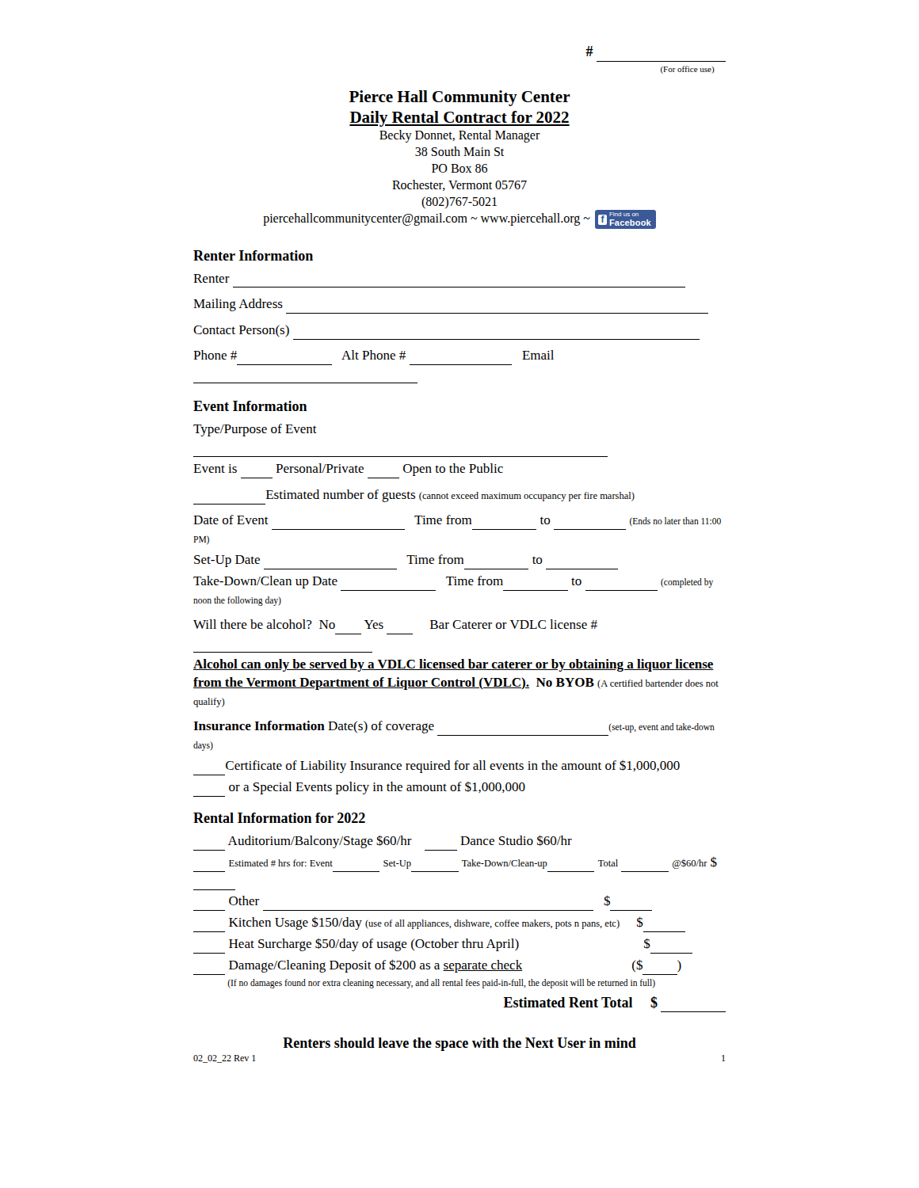# (For office use)
Pierce Hall Community Center
Daily Rental Contract for 2022
Becky Donnet, Rental Manager
38 South Main St
PO Box 86
Rochester, Vermont 05767
(802)767-5021
piercehallcommunitycenter@gmail.com ~ www.piercehall.org ~ fFind us on Facebook
Renter Information
Renter
Mailing Address
Contact Person(s)
Phone # Alt Phone # Email
Event Information
Type/Purpose of Event
Event is Personal/Private Open to the Public
Estimated number of guests (cannot exceed maximum occupancy per fire marshal)
Date of Event Time from to (Ends no later than 11:00 PM)
Set-Up Date Time from to
Take-Down/Clean up Date Time from to (completed by noon the following day)
Will there be alcohol? No Yes Bar Caterer or VDLC license #
Alcohol can only be served by a VDLC licensed bar caterer or by obtaining a liquor license from the Vermont Department of Liquor Control (VDLC). No BYOB (A certified bartender does not qualify)
Insurance Information Date(s) of coverage (set-up, event and take-down days)
Certificate of Liability Insurance required for all events in the amount of $1,000,000
or a Special Events policy in the amount of $1,000,000
Rental Information for 2022
Auditorium/Balcony/Stage $60/hr Dance Studio $60/hr
Estimated # hrs for: Event Set-Up Take-Down/Clean-up Total @$60/hr $
Other $
Kitchen Usage $150/day (use of all appliances, dishware, coffee makers, pots n pans, etc) $
Heat Surcharge $50/day of usage (October thru April) $
Damage/Cleaning Deposit of $200 as a separate check ($ )
(If no damages found nor extra cleaning necessary, and all rental fees paid-in-full, the deposit will be returned in full)
Estimated Rent Total $
Renters should leave the space with the Next User in mind
02_02_22 Rev 1 1